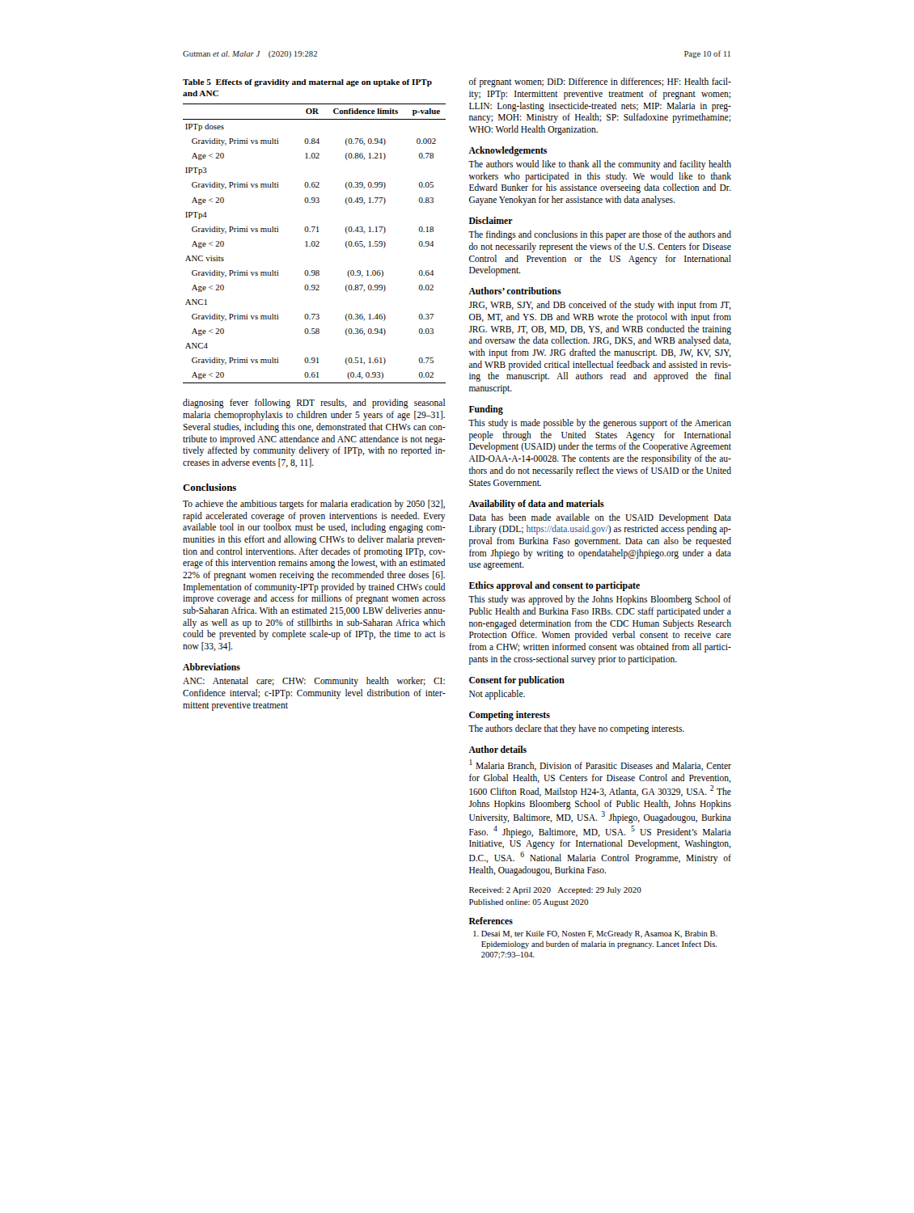Gutman et al. Malar J (2020) 19:282
Page 10 of 11
Table 5 Effects of gravidity and maternal age on uptake of IPTp and ANC
| | OR | Confidence limits | p-value |
| --- | --- | --- | --- |
| IPTp doses | | | |
| Gravidity, Primi vs multi | 0.84 | (0.76, 0.94) | 0.002 |
| Age < 20 | 1.02 | (0.86, 1.21) | 0.78 |
| IPTp3 | | | |
| Gravidity, Primi vs multi | 0.62 | (0.39, 0.99) | 0.05 |
| Age < 20 | 0.93 | (0.49, 1.77) | 0.83 |
| IPTp4 | | | |
| Gravidity, Primi vs multi | 0.71 | (0.43, 1.17) | 0.18 |
| Age < 20 | 1.02 | (0.65, 1.59) | 0.94 |
| ANC visits | | | |
| Gravidity, Primi vs multi | 0.98 | (0.9, 1.06) | 0.64 |
| Age < 20 | 0.92 | (0.87, 0.99) | 0.02 |
| ANC1 | | | |
| Gravidity, Primi vs multi | 0.73 | (0.36, 1.46) | 0.37 |
| Age < 20 | 0.58 | (0.36, 0.94) | 0.03 |
| ANC4 | | | |
| Gravidity, Primi vs multi | 0.91 | (0.51, 1.61) | 0.75 |
| Age < 20 | 0.61 | (0.4, 0.93) | 0.02 |
diagnosing fever following RDT results, and providing seasonal malaria chemoprophylaxis to children under 5 years of age [29–31]. Several studies, including this one, demonstrated that CHWs can contribute to improved ANC attendance and ANC attendance is not negatively affected by community delivery of IPTp, with no reported increases in adverse events [7, 8, 11].
Conclusions
To achieve the ambitious targets for malaria eradication by 2050 [32], rapid accelerated coverage of proven interventions is needed. Every available tool in our toolbox must be used, including engaging communities in this effort and allowing CHWs to deliver malaria prevention and control interventions. After decades of promoting IPTp, coverage of this intervention remains among the lowest, with an estimated 22% of pregnant women receiving the recommended three doses [6]. Implementation of community-IPTp provided by trained CHWs could improve coverage and access for millions of pregnant women across sub-Saharan Africa. With an estimated 215,000 LBW deliveries annually as well as up to 20% of stillbirths in sub-Saharan Africa which could be prevented by complete scale-up of IPTp, the time to act is now [33, 34].
Abbreviations
ANC: Antenatal care; CHW: Community health worker; CI: Confidence interval; c-IPTp: Community level distribution of intermittent preventive treatment
of pregnant women; DiD: Difference in differences; HF: Health facility; IPTp: Intermittent preventive treatment of pregnant women; LLIN: Long-lasting insecticide-treated nets; MIP: Malaria in pregnancy; MOH: Ministry of Health; SP: Sulfadoxine pyrimethamine; WHO: World Health Organization.
Acknowledgements
The authors would like to thank all the community and facility health workers who participated in this study. We would like to thank Edward Bunker for his assistance overseeing data collection and Dr. Gayane Yenokyan for her assistance with data analyses.
Disclaimer
The findings and conclusions in this paper are those of the authors and do not necessarily represent the views of the U.S. Centers for Disease Control and Prevention or the US Agency for International Development.
Authors’ contributions
JRG, WRB, SJY, and DB conceived of the study with input from JT, OB, MT, and YS. DB and WRB wrote the protocol with input from JRG. WRB, JT, OB, MD, DB, YS, and WRB conducted the training and oversaw the data collection. JRG, DKS, and WRB analysed data, with input from JW. JRG drafted the manuscript. DB, JW, KV, SJY, and WRB provided critical intellectual feedback and assisted in revising the manuscript. All authors read and approved the final manuscript.
Funding
This study is made possible by the generous support of the American people through the United States Agency for International Development (USAID) under the terms of the Cooperative Agreement AID-OAA-A-14-00028. The contents are the responsibility of the authors and do not necessarily reflect the views of USAID or the United States Government.
Availability of data and materials
Data has been made available on the USAID Development Data Library (DDL; https://data.usaid.gov/) as restricted access pending approval from Burkina Faso government. Data can also be requested from Jhpiego by writing to opendatahelp@jhpiego.org under a data use agreement.
Ethics approval and consent to participate
This study was approved by the Johns Hopkins Bloomberg School of Public Health and Burkina Faso IRBs. CDC staff participated under a non-engaged determination from the CDC Human Subjects Research Protection Office. Women provided verbal consent to receive care from a CHW; written informed consent was obtained from all participants in the cross-sectional survey prior to participation.
Consent for publication
Not applicable.
Competing interests
The authors declare that they have no competing interests.
Author details
1 Malaria Branch, Division of Parasitic Diseases and Malaria, Center for Global Health, US Centers for Disease Control and Prevention, 1600 Clifton Road, Mailstop H24-3, Atlanta, GA 30329, USA. 2 The Johns Hopkins Bloomberg School of Public Health, Johns Hopkins University, Baltimore, MD, USA. 3 Jhpiego, Ouagadougou, Burkina Faso. 4 Jhpiego, Baltimore, MD, USA. 5 US President’s Malaria Initiative, US Agency for International Development, Washington, D.C., USA. 6 National Malaria Control Programme, Ministry of Health, Ouagadougou, Burkina Faso.
Received: 2 April 2020 Accepted: 29 July 2020
Published online: 05 August 2020
References
Desai M, ter Kuile FO, Nosten F, McGready R, Asamoa K, Brabin B. Epidemiology and burden of malaria in pregnancy. Lancet Infect Dis. 2007;7:93–104.